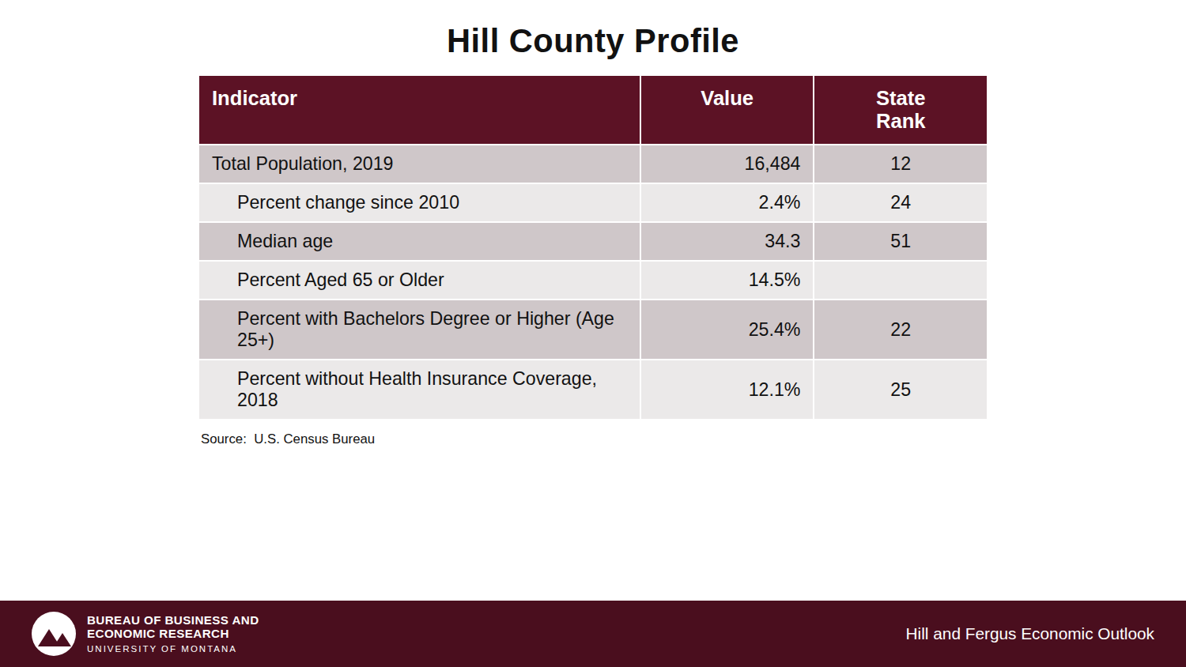Hill County Profile
| Indicator | Value | State Rank |
| --- | --- | --- |
| Total Population, 2019 | 16,484 | 12 |
| Percent change since 2010 | 2.4% | 24 |
| Median age | 34.3 | 51 |
| Percent Aged 65 or Older | 14.5% | |
| Percent with Bachelors Degree or Higher (Age 25+) | 25.4% | 22 |
| Percent without Health Insurance Coverage, 2018 | 12.1% | 25 |
Source: U.S. Census Bureau
BUREAU OF BUSINESS AND
ECONOMIC RESEARCH
UNIVERSITY OF MONTANA
Hill and Fergus Economic Outlook